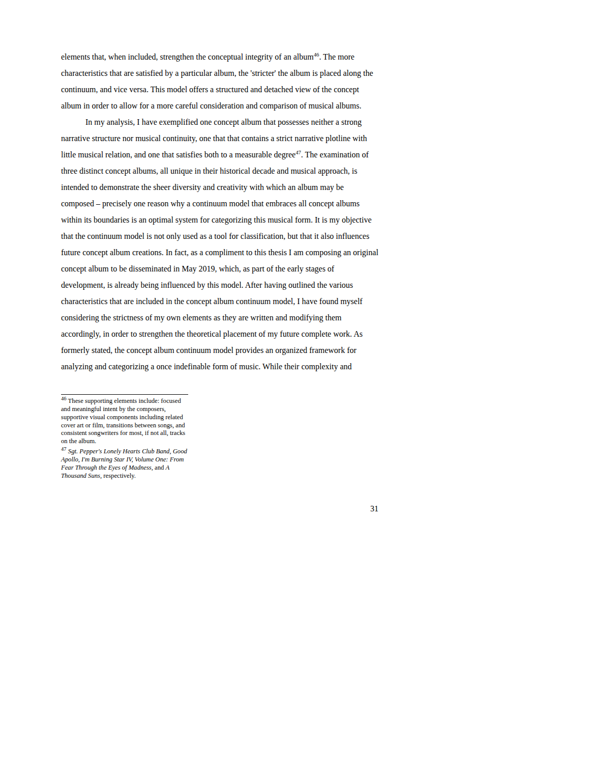elements that, when included, strengthen the conceptual integrity of an album46. The more characteristics that are satisfied by a particular album, the 'stricter' the album is placed along the continuum, and vice versa. This model offers a structured and detached view of the concept album in order to allow for a more careful consideration and comparison of musical albums.
In my analysis, I have exemplified one concept album that possesses neither a strong narrative structure nor musical continuity, one that that contains a strict narrative plotline with little musical relation, and one that satisfies both to a measurable degree47. The examination of three distinct concept albums, all unique in their historical decade and musical approach, is intended to demonstrate the sheer diversity and creativity with which an album may be composed – precisely one reason why a continuum model that embraces all concept albums within its boundaries is an optimal system for categorizing this musical form. It is my objective that the continuum model is not only used as a tool for classification, but that it also influences future concept album creations. In fact, as a compliment to this thesis I am composing an original concept album to be disseminated in May 2019, which, as part of the early stages of development, is already being influenced by this model. After having outlined the various characteristics that are included in the concept album continuum model, I have found myself considering the strictness of my own elements as they are written and modifying them accordingly, in order to strengthen the theoretical placement of my future complete work. As formerly stated, the concept album continuum model provides an organized framework for analyzing and categorizing a once indefinable form of music. While their complexity and
46 These supporting elements include: focused and meaningful intent by the composers, supportive visual components including related cover art or film, transitions between songs, and consistent songwriters for most, if not all, tracks on the album.
47 Sgt. Pepper's Lonely Hearts Club Band, Good Apollo, I'm Burning Star IV, Volume One: From Fear Through the Eyes of Madness, and A Thousand Suns, respectively.
31